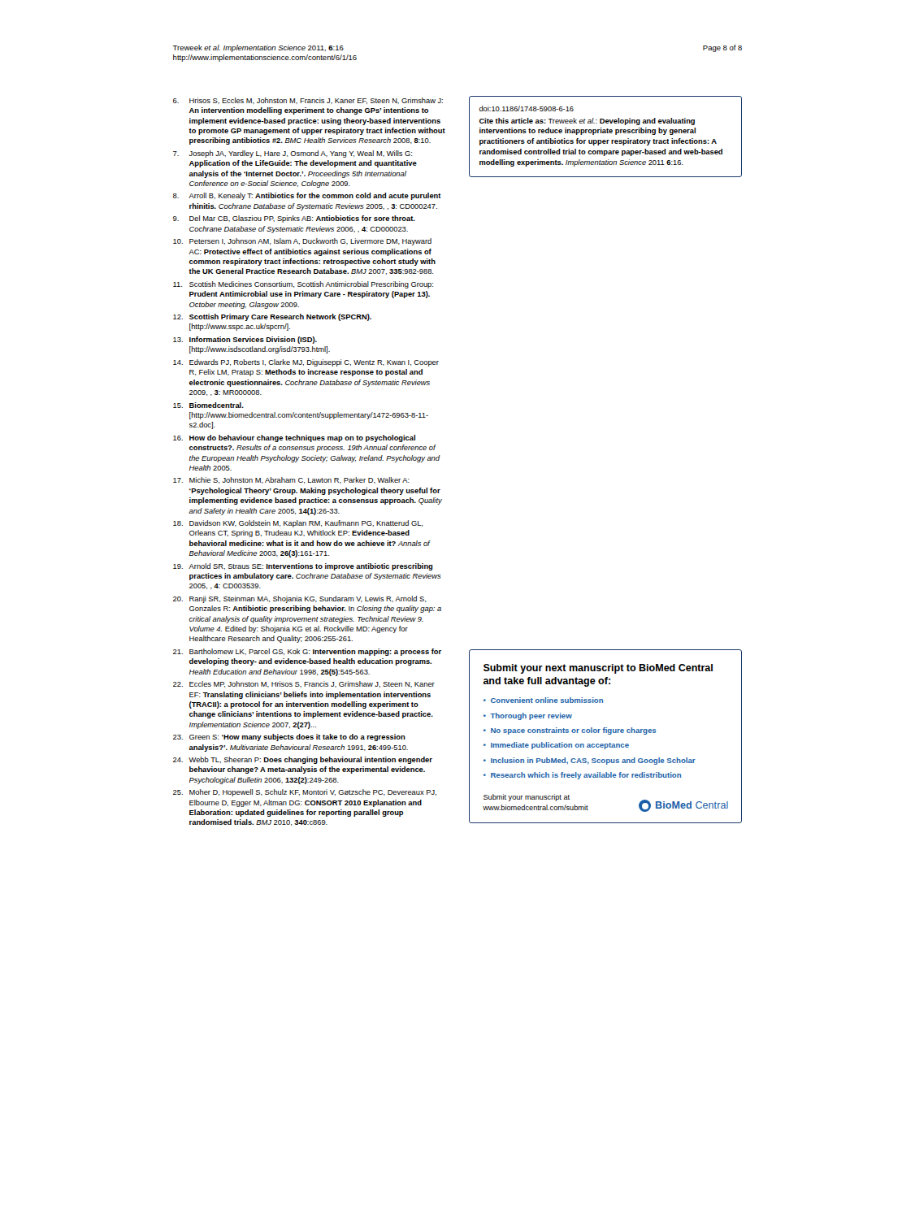Treweek et al. Implementation Science 2011, 6:16
http://www.implementationscience.com/content/6/1/16
Page 8 of 8
Hrisos S, Eccles M, Johnston M, Francis J, Kaner EF, Steen N, Grimshaw J: An intervention modelling experiment to change GPs’ intentions to implement evidence-based practice: using theory-based interventions to promote GP management of upper respiratory tract infection without prescribing antibiotics #2. BMC Health Services Research 2008, 8:10.
Joseph JA, Yardley L, Hare J, Osmond A, Yang Y, Weal M, Wills G: Application of the LifeGuide: The development and quantitative analysis of the ‘Internet Doctor.’. Proceedings 5th International Conference on e-Social Science, Cologne 2009.
Arroll B, Kenealy T: Antibiotics for the common cold and acute purulent rhinitis. Cochrane Database of Systematic Reviews 2005, , 3: CD000247.
Del Mar CB, Glasziou PP, Spinks AB: Antiobiotics for sore throat. Cochrane Database of Systematic Reviews 2006, , 4: CD000023.
Petersen I, Johnson AM, Islam A, Duckworth G, Livermore DM, Hayward AC: Protective effect of antibiotics against serious complications of common respiratory tract infections: retrospective cohort study with the UK General Practice Research Database. BMJ 2007, 335:982-988.
Scottish Medicines Consortium, Scottish Antimicrobial Prescribing Group: Prudent Antimicrobial use in Primary Care - Respiratory (Paper 13). October meeting, Glasgow 2009.
Scottish Primary Care Research Network (SPCRN). [http://www.sspc.ac.uk/spcrn/].
Information Services Division (ISD). [http://www.isdscotland.org/isd/3793.html].
Edwards PJ, Roberts I, Clarke MJ, Diguiseppi C, Wentz R, Kwan I, Cooper R, Felix LM, Pratap S: Methods to increase response to postal and electronic questionnaires. Cochrane Database of Systematic Reviews 2009, , 3: MR000008.
Biomedcentral. [http://www.biomedcentral.com/content/supplementary/1472-6963-8-11-s2.doc].
How do behaviour change techniques map on to psychological constructs?. Results of a consensus process. 19th Annual conference of the European Health Psychology Society; Galway, Ireland. Psychology and Health 2005.
Michie S, Johnston M, Abraham C, Lawton R, Parker D, Walker A: ‘Psychological Theory’ Group. Making psychological theory useful for implementing evidence based practice: a consensus approach. Quality and Safety in Health Care 2005, 14(1):26-33.
Davidson KW, Goldstein M, Kaplan RM, Kaufmann PG, Knatterud GL, Orleans CT, Spring B, Trudeau KJ, Whitlock EP: Evidence-based behavioral medicine: what is it and how do we achieve it? Annals of Behavioral Medicine 2003, 26(3):161-171.
Arnold SR, Straus SE: Interventions to improve antibiotic prescribing practices in ambulatory care. Cochrane Database of Systematic Reviews 2005, , 4: CD003539.
Ranji SR, Steinman MA, Shojania KG, Sundaram V, Lewis R, Arnold S, Gonzales R: Antibiotic prescribing behavior. In Closing the quality gap: a critical analysis of quality improvement strategies. Technical Review 9. Volume 4. Edited by: Shojania KG et al. Rockville MD: Agency for Healthcare Research and Quality; 2006:255-261.
Bartholomew LK, Parcel GS, Kok G: Intervention mapping: a process for developing theory- and evidence-based health education programs. Health Education and Behaviour 1998, 25(5):545-563.
Eccles MP, Johnston M, Hrisos S, Francis J, Grimshaw J, Steen N, Kaner EF: Translating clinicians’ beliefs into implementation interventions (TRACII): a protocol for an intervention modelling experiment to change clinicians’ intentions to implement evidence-based practice. Implementation Science 2007, 2(27)...
Green S: ‘How many subjects does it take to do a regression analysis?’. Multivariate Behavioural Research 1991, 26:499-510.
Webb TL, Sheeran P: Does changing behavioural intention engender behaviour change? A meta-analysis of the experimental evidence. Psychological Bulletin 2006, 132(2):249-268.
Moher D, Hopewell S, Schulz KF, Montori V, Gøtzsche PC, Devereaux PJ, Elbourne D, Egger M, Altman DG: CONSORT 2010 Explanation and Elaboration: updated guidelines for reporting parallel group randomised trials. BMJ 2010, 340:c869.
doi:10.1186/1748-5908-6-16
Cite this article as: Treweek et al.: Developing and evaluating interventions to reduce inappropriate prescribing by general practitioners of antibiotics for upper respiratory tract infections: A randomised controlled trial to compare paper-based and web-based modelling experiments. Implementation Science 2011 6:16.
Submit your next manuscript to BioMed Central
and take full advantage of:
Convenient online submission
Thorough peer review
No space constraints or color figure charges
Immediate publication on acceptance
Inclusion in PubMed, CAS, Scopus and Google Scholar
Research which is freely available for redistribution
Submit your manuscript at
www.biomedcentral.com/submit
BioMed Central